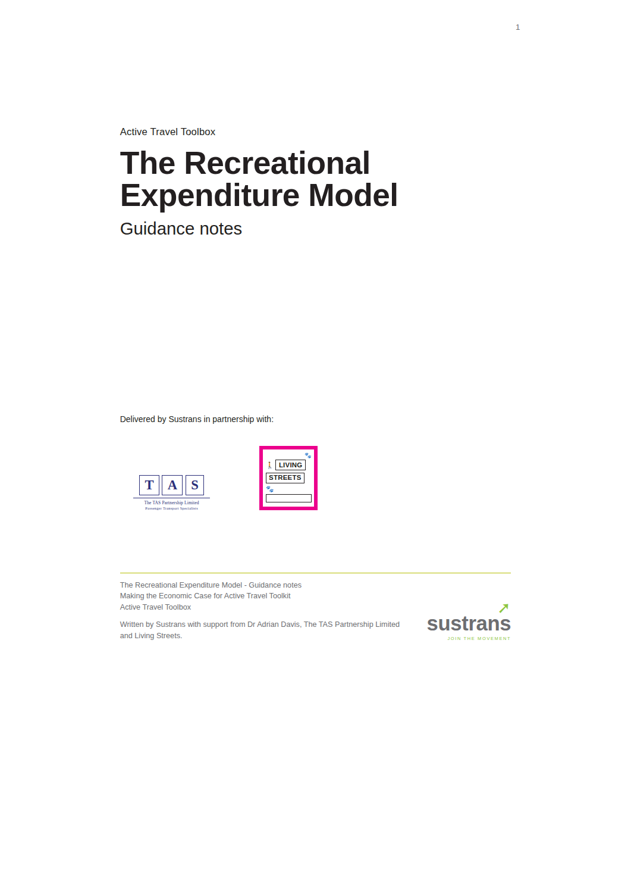1
Active Travel Toolbox
The Recreational
Expenditure Model
Guidance notes
Delivered by Sustrans in partnership with:
TAS
The TAS Partnership Limited
Passenger Transport Specialists
🐾
🚶 LIVING
STREETS
🐾
The Recreational Expenditure Model - Guidance notes
Making the Economic Case for Active Travel Toolkit
Active Travel Toolbox
Written by Sustrans with support from Dr Adrian Davis, The TAS Partnership Limited and Living Streets.
➚
sustrans
JOIN THE MOVEMENT